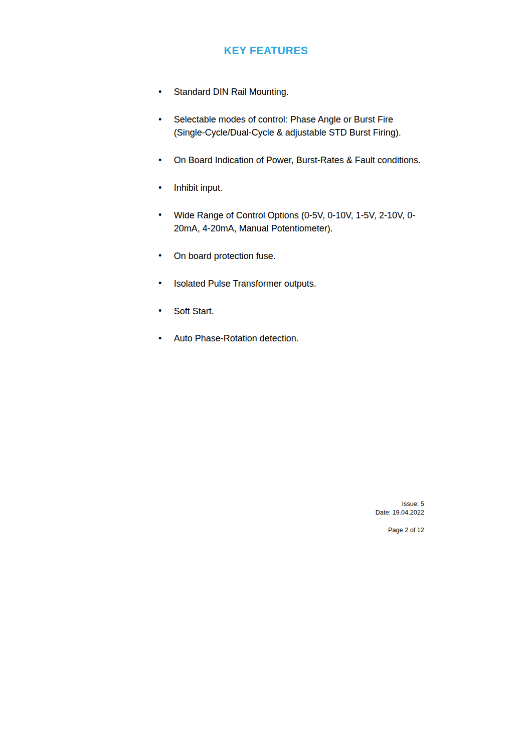KEY FEATURES
Standard DIN Rail Mounting.
Selectable modes of control: Phase Angle or Burst Fire (Single-Cycle/Dual-Cycle & adjustable STD Burst Firing).
On Board Indication of Power, Burst-Rates & Fault conditions.
Inhibit input.
Wide Range of Control Options (0-5V, 0-10V, 1-5V, 2-10V, 0-20mA, 4-20mA, Manual Potentiometer).
On board protection fuse.
Isolated Pulse Transformer outputs.
Soft Start.
Auto Phase-Rotation detection.
Issue: 5
Date: 19.04.2022
Page 2 of 12